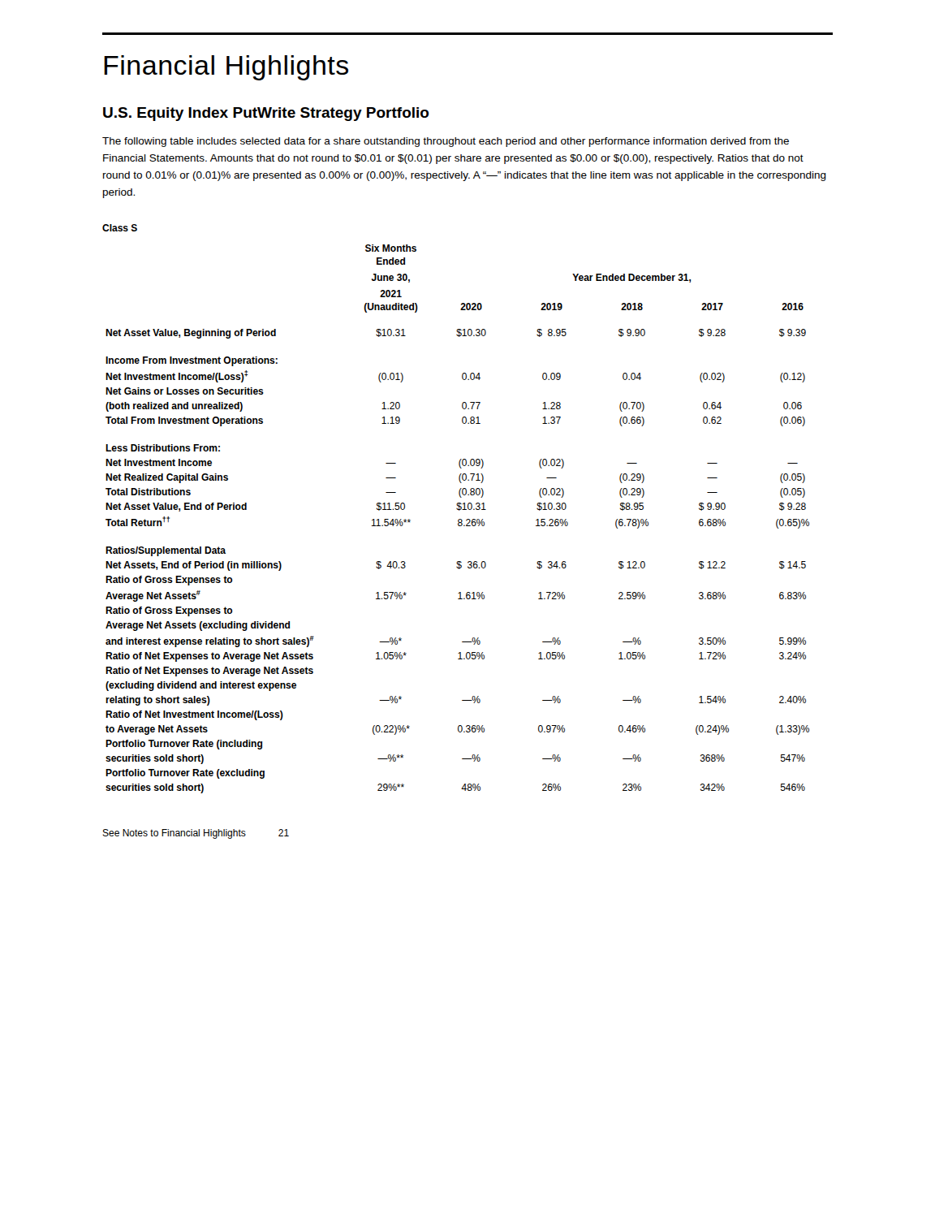Financial Highlights
U.S. Equity Index PutWrite Strategy Portfolio
The following table includes selected data for a share outstanding throughout each period and other performance information derived from the Financial Statements. Amounts that do not round to $0.01 or $(0.01) per share are presented as $0.00 or $(0.00), respectively. Ratios that do not round to 0.01% or (0.01)% are presented as 0.00% or (0.00)%, respectively. A “—” indicates that the line item was not applicable in the corresponding period.
Class S
| | Six Months Ended | | | | | |
| --- | --- | --- | --- | --- | --- | --- |
| | June 30, | Year Ended December 31, |
| | 2021 (Unaudited) | 2020 | 2019 | 2018 | 2017 | 2016 |
| Net Asset Value, Beginning of Period | $10.31 | $10.30 | $ 8.95 | $ 9.90 | $ 9.28 | $ 9.39 |
| Income From Investment Operations: | | | | | | |
| Net Investment Income/(Loss) ‡ | (0.01) | 0.04 | 0.09 | 0.04 | (0.02) | (0.12) |
| Net Gains or Losses on Securities | | | | | | |
| (both realized and unrealized) | 1.20 | 0.77 | 1.28 | (0.70) | 0.64 | 0.06 |
| Total From Investment Operations | 1.19 | 0.81 | 1.37 | (0.66) | 0.62 | (0.06) |
| Less Distributions From: | | | | | | |
| Net Investment Income | — | (0.09) | (0.02) | — | — | — |
| Net Realized Capital Gains | — | (0.71) | — | (0.29) | — | (0.05) |
| Total Distributions | — | (0.80) | (0.02) | (0.29) | — | (0.05) |
| Net Asset Value, End of Period | $11.50 | $10.31 | $10.30 | $8.95 | $ 9.90 | $ 9.28 |
| Total Return †† | 11.54%** | 8.26% | 15.26% | (6.78)% | 6.68% | (0.65)% |
| Ratios/Supplemental Data | | | | | | |
| Net Assets, End of Period (in millions) | $ 40.3 | $ 36.0 | $ 34.6 | $ 12.0 | $ 12.2 | $ 14.5 |
| Ratio of Gross Expenses to | | | | | | |
| Average Net Assets # | 1.57%* | 1.61% | 1.72% | 2.59% | 3.68% | 6.83% |
| Ratio of Gross Expenses to | | | | | | |
| Average Net Assets (excluding dividend | | | | | | |
| and interest expense relating to short sales) # | —%* | —% | —% | —% | 3.50% | 5.99% |
| Ratio of Net Expenses to Average Net Assets | 1.05%* | 1.05% | 1.05% | 1.05% | 1.72% | 3.24% |
| Ratio of Net Expenses to Average Net Assets | | | | | | |
| (excluding dividend and interest expense | | | | | | |
| relating to short sales) | —%* | —% | —% | —% | 1.54% | 2.40% |
| Ratio of Net Investment Income/(Loss) | | | | | | |
| to Average Net Assets | (0.22)%* | 0.36% | 0.97% | 0.46% | (0.24)% | (1.33)% |
| Portfolio Turnover Rate (including | | | | | | |
| securities sold short) | —%** | —% | —% | —% | 368% | 547% |
| Portfolio Turnover Rate (excluding | | | | | | |
| securities sold short) | 29%** | 48% | 26% | 23% | 342% | 546% |
See Notes to Financial Highlights
21